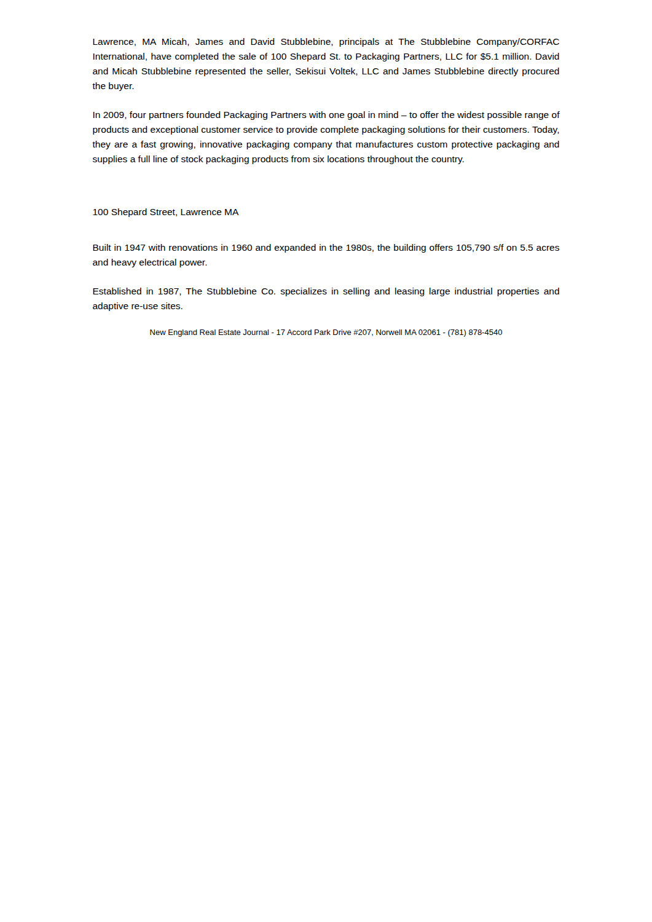Lawrence, MA Micah, James and David Stubblebine, principals at The Stubblebine Company/CORFAC International, have completed the sale of 100 Shepard St. to Packaging Partners, LLC for $5.1 million. David and Micah Stubblebine represented the seller, Sekisui Voltek, LLC and James Stubblebine directly procured the buyer.
In 2009, four partners founded Packaging Partners with one goal in mind – to offer the widest possible range of products and exceptional customer service to provide complete packaging solutions for their customers. Today, they are a fast growing, innovative packaging company that manufactures custom protective packaging and supplies a full line of stock packaging products from six locations throughout the country.
100 Shepard Street, Lawrence MA
Built in 1947 with renovations in 1960 and expanded in the 1980s, the building offers 105,790 s/f on 5.5 acres and heavy electrical power.
Established in 1987, The Stubblebine Co. specializes in selling and leasing large industrial properties and adaptive re-use sites.
New England Real Estate Journal - 17 Accord Park Drive #207, Norwell MA 02061 - (781) 878-4540